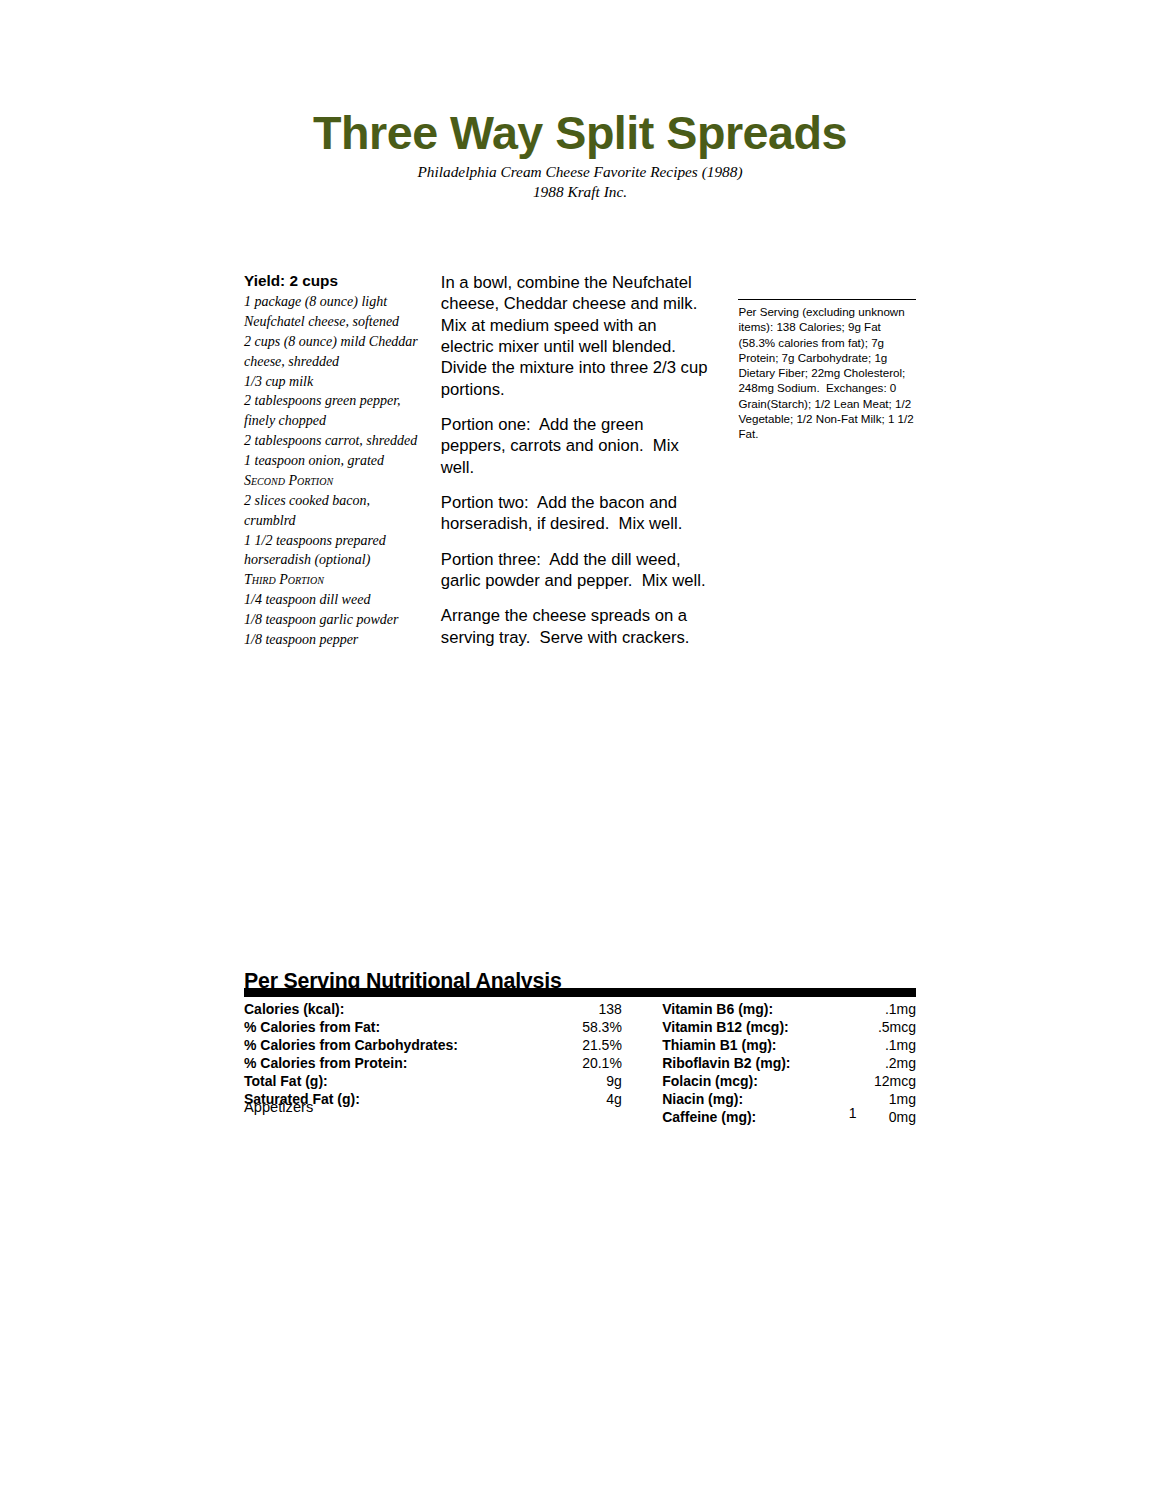Three Way Split Spreads
Philadelphia Cream Cheese Favorite Recipes (1988)
1988 Kraft Inc.
Yield: 2 cups
1 package (8 ounce) light Neufchatel cheese, softened
2 cups (8 ounce) mild Cheddar cheese, shredded
1/3 cup milk
2 tablespoons green pepper, finely chopped
2 tablespoons carrot, shredded
1 teaspoon onion, grated
Second Portion
2 slices cooked bacon, crumblrd
1 1/2 teaspoons prepared horseradish (optional)
Third Portion
1/4 teaspoon dill weed
1/8 teaspoon garlic powder
1/8 teaspoon pepper
In a bowl, combine the Neufchatel cheese, Cheddar cheese and milk. Mix at medium speed with an electric mixer until well blended. Divide the mixture into three 2/3 cup portions.
Portion one: Add the green peppers, carrots and onion. Mix well.
Portion two: Add the bacon and horseradish, if desired. Mix well.
Portion three: Add the dill weed, garlic powder and pepper. Mix well.
Arrange the cheese spreads on a serving tray. Serve with crackers.
Per Serving (excluding unknown items): 138 Calories; 9g Fat (58.3% calories from fat); 7g Protein; 7g Carbohydrate; 1g Dietary Fiber; 22mg Cholesterol; 248mg Sodium. Exchanges: 0 Grain(Starch); 1/2 Lean Meat; 1/2 Vegetable; 1/2 Non-Fat Milk; 1 1/2 Fat.
Appetizers
Per Serving Nutritional Analysis
| Calories (kcal): | 138 | | Vitamin B6 (mg): | .1mg |
| % Calories from Fat: | 58.3% | | Vitamin B12 (mcg): | .5mcg |
| % Calories from Carbohydrates: | 21.5% | | Thiamin B1 (mg): | .1mg |
| % Calories from Protein: | 20.1% | | Riboflavin B2 (mg): | .2mg |
| Total Fat (g): | 9g | | Folacin (mcg): | 12mcg |
| Saturated Fat (g): | 4g | | Niacin (mg): | 1mg |
| | | | Caffeine (mg): | 0mg |
1